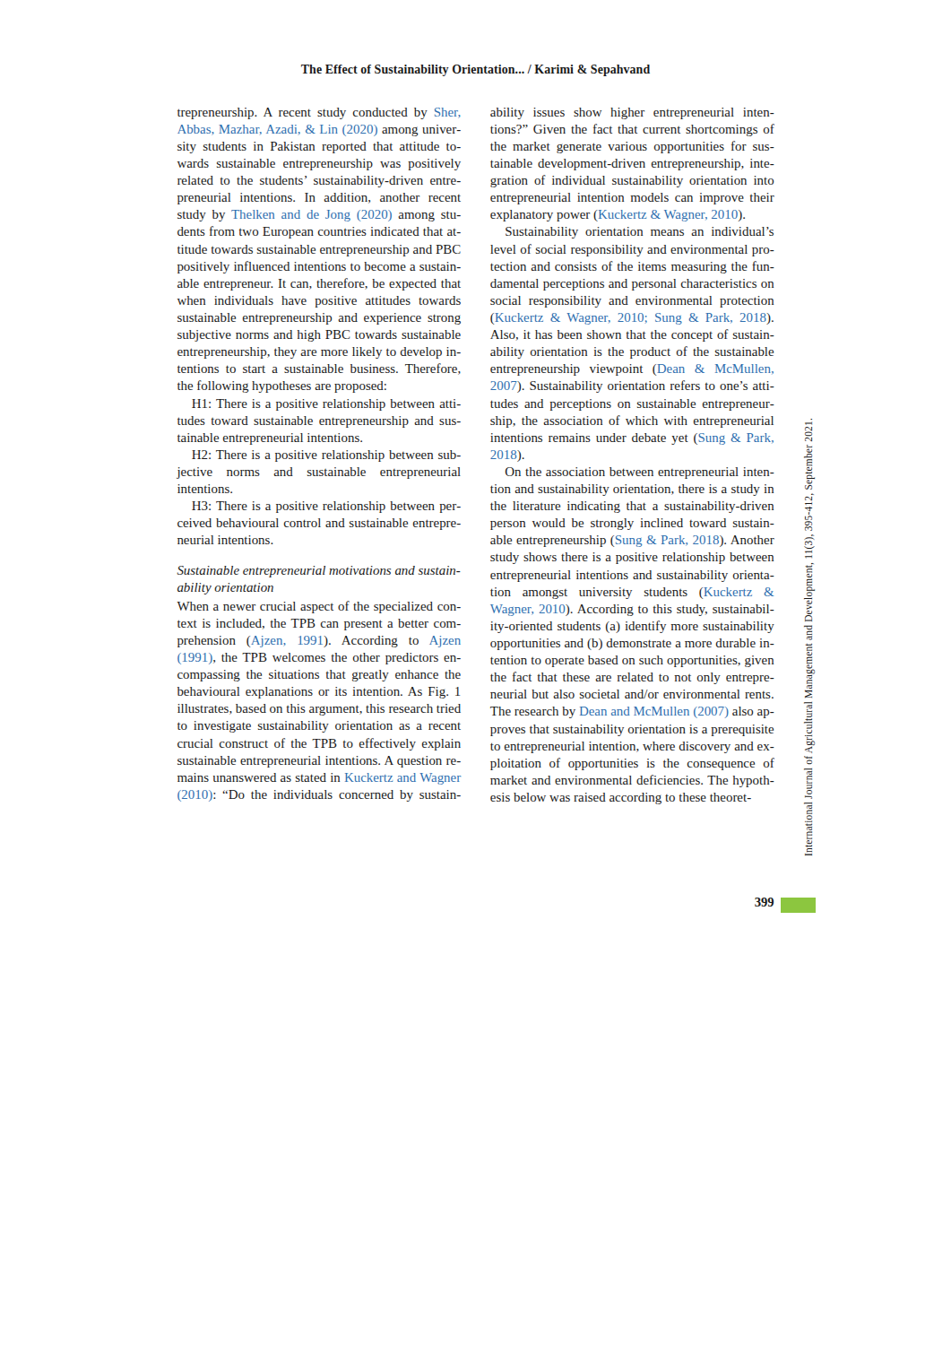The Effect of Sustainability Orientation... / Karimi & Sepahvand
trepreneurship. A recent study conducted by Sher, Abbas, Mazhar, Azadi, & Lin (2020) among university students in Pakistan reported that attitude towards sustainable entrepreneurship was positively related to the students’ sustainability-driven entrepreneurial intentions. In addition, another recent study by Thelken and de Jong (2020) among students from two European countries indicated that attitude towards sustainable entrepreneurship and PBC positively influenced intentions to become a sustainable entrepreneur. It can, therefore, be expected that when individuals have positive attitudes towards sustainable entrepreneurship and experience strong subjective norms and high PBC towards sustainable entrepreneurship, they are more likely to develop intentions to start a sustainable business. Therefore, the following hypotheses are proposed:
H1: There is a positive relationship between attitudes toward sustainable entrepreneurship and sustainable entrepreneurial intentions.
H2: There is a positive relationship between subjective norms and sustainable entrepreneurial intentions.
H3: There is a positive relationship between perceived behavioural control and sustainable entrepreneurial intentions.
Sustainable entrepreneurial motivations and sustainability orientation
When a newer crucial aspect of the specialized context is included, the TPB can present a better comprehension (Ajzen, 1991). According to Ajzen (1991), the TPB welcomes the other predictors encompassing the situations that greatly enhance the behavioural explanations or its intention. As Fig. 1 illustrates, based on this argument, this research tried to investigate sustainability orientation as a recent crucial construct of the TPB to effectively explain sustainable entrepreneurial intentions. A question remains unanswered as stated in Kuckertz and Wagner (2010): “Do the individuals concerned by sustainability issues show higher entrepreneurial intentions?” Given the fact that current shortcomings of the market generate various opportunities for sustainable development-driven entrepreneurship, integration of individual sustainability orientation into entrepreneurial intention models can improve their explanatory power (Kuckertz & Wagner, 2010).
Sustainability orientation means an individual’s level of social responsibility and environmental protection and consists of the items measuring the fundamental perceptions and personal characteristics on social responsibility and environmental protection (Kuckertz & Wagner, 2010; Sung & Park, 2018). Also, it has been shown that the concept of sustainability orientation is the product of the sustainable entrepreneurship viewpoint (Dean & McMullen, 2007). Sustainability orientation refers to one’s attitudes and perceptions on sustainable entrepreneurship, the association of which with entrepreneurial intentions remains under debate yet (Sung & Park, 2018).
On the association between entrepreneurial intention and sustainability orientation, there is a study in the literature indicating that a sustainability-driven person would be strongly inclined toward sustainable entrepreneurship (Sung & Park, 2018). Another study shows there is a positive relationship between entrepreneurial intentions and sustainability orientation amongst university students (Kuckertz & Wagner, 2010). According to this study, sustainability-oriented students (a) identify more sustainability opportunities and (b) demonstrate a more durable intention to operate based on such opportunities, given the fact that these are related to not only entrepreneurial but also societal and/or environmental rents. The research by Dean and McMullen (2007) also approves that sustainability orientation is a prerequisite to entrepreneurial intention, where discovery and exploitation of opportunities is the consequence of market and environmental deficiencies. The hypothesis below was raised according to these theoret-
International Journal of Agricultural Management and Development, 11(3), 395-412, September 2021.
399